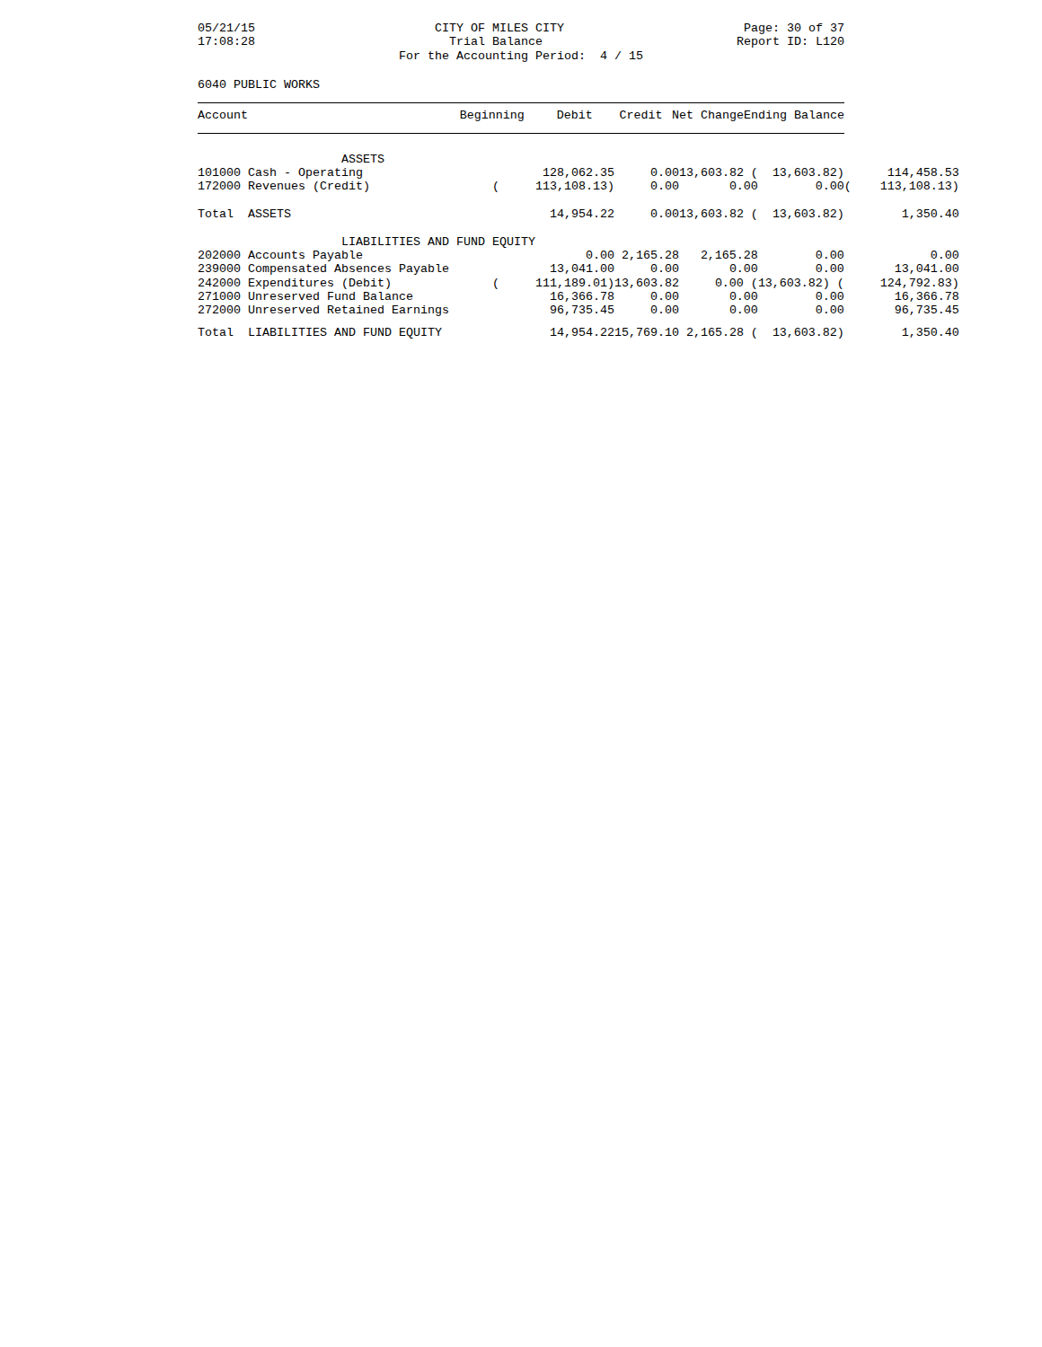05/21/15 CITY OF MILES CITY Page: 30 of 37
17:08:28 Trial Balance Report ID: L120
For the Accounting Period: 4 / 15
6040 PUBLIC WORKS
| Account | Beginning | Debit | Credit | Net Change | Ending Balance |
| ASSETS | | | | | |
| 101000 Cash - Operating | 128,062.35 | 0.00 | 13,603.82 ( | 13,603.82) | 114,458.53 |
| 172000 Revenues (Credit) ( | 113,108.13) | 0.00 | 0.00 | 0.00 | ( 113,108.13) |
| Total ASSETS | 14,954.22 | 0.00 | 13,603.82 ( | 13,603.82) | 1,350.40 |
| LIABILITIES AND FUND EQUITY | | | | | |
| 202000 Accounts Payable | 0.00 | 2,165.28 | 2,165.28 | 0.00 | 0.00 |
| 239000 Compensated Absences Payable | 13,041.00 | 0.00 | 0.00 | 0.00 | 13,041.00 |
| 242000 Expenditures (Debit) ( | 111,189.01) | 13,603.82 | 0.00 ( | 13,603.82) ( | 124,792.83) |
| 271000 Unreserved Fund Balance | 16,366.78 | 0.00 | 0.00 | 0.00 | 16,366.78 |
| 272000 Unreserved Retained Earnings | 96,735.45 | 0.00 | 0.00 | 0.00 | 96,735.45 |
| Total LIABILITIES AND FUND EQUITY | 14,954.22 | 15,769.10 | 2,165.28 ( | 13,603.82) | 1,350.40 |